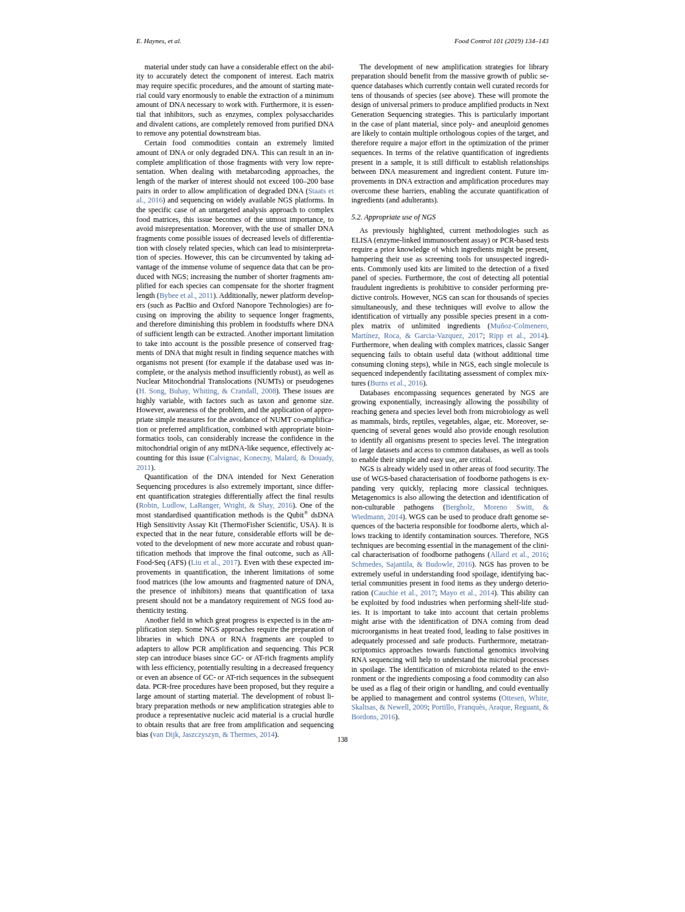E. Haynes, et al.
Food Control 101 (2019) 134–143
material under study can have a considerable effect on the ability to accurately detect the component of interest. Each matrix may require specific procedures, and the amount of starting material could vary enormously to enable the extraction of a minimum amount of DNA necessary to work with. Furthermore, it is essential that inhibitors, such as enzymes, complex polysaccharides and divalent cations, are completely removed from purified DNA to remove any potential downstream bias.
Certain food commodities contain an extremely limited amount of DNA or only degraded DNA. This can result in an incomplete amplification of those fragments with very low representation. When dealing with metabarcoding approaches, the length of the marker of interest should not exceed 100–200 base pairs in order to allow amplification of degraded DNA (Staats et al., 2016) and sequencing on widely available NGS platforms. In the specific case of an untargeted analysis approach to complex food matrices, this issue becomes of the utmost importance, to avoid misrepresentation. Moreover, with the use of smaller DNA fragments come possible issues of decreased levels of differentiation with closely related species, which can lead to misinterpretation of species. However, this can be circumvented by taking advantage of the immense volume of sequence data that can be produced with NGS; increasing the number of shorter fragments amplified for each species can compensate for the shorter fragment length (Bybee et al., 2011). Additionally, newer platform developers (such as PacBio and Oxford Nanopore Technologies) are focusing on improving the ability to sequence longer fragments, and therefore diminishing this problem in foodstuffs where DNA of sufficient length can be extracted. Another important limitation to take into account is the possible presence of conserved fragments of DNA that might result in finding sequence matches with organisms not present (for example if the database used was incomplete, or the analysis method insufficiently robust), as well as Nuclear Mitochondrial Translocations (NUMTs) or pseudogenes (H. Song, Buhay, Whiting, & Crandall, 2008). These issues are highly variable, with factors such as taxon and genome size. However, awareness of the problem, and the application of appropriate simple measures for the avoidance of NUMT co-amplification or preferred amplification, combined with appropriate bioinformatics tools, can considerably increase the confidence in the mitochondrial origin of any mtDNA-like sequence, effectively accounting for this issue (Calvignac, Konecny, Malard, & Douady, 2011).
Quantification of the DNA intended for Next Generation Sequencing procedures is also extremely important, since different quantification strategies differentially affect the final results (Robin, Ludlow, LaRanger, Wright, & Shay, 2016). One of the most standardised quantification methods is the Qubit® dsDNA High Sensitivity Assay Kit (ThermoFisher Scientific, USA). It is expected that in the near future, considerable efforts will be devoted to the development of new more accurate and robust quantification methods that improve the final outcome, such as All-Food-Seq (AFS) (Liu et al., 2017). Even with these expected improvements in quantification, the inherent limitations of some food matrices (the low amounts and fragmented nature of DNA, the presence of inhibitors) means that quantification of taxa present should not be a mandatory requirement of NGS food authenticity testing.
Another field in which great progress is expected is in the amplification step. Some NGS approaches require the preparation of libraries in which DNA or RNA fragments are coupled to adapters to allow PCR amplification and sequencing. This PCR step can introduce biases since GC- or AT-rich fragments amplify with less efficiency, potentially resulting in a decreased frequency or even an absence of GC- or AT-rich sequences in the subsequent data. PCR-free procedures have been proposed, but they require a large amount of starting material. The development of robust library preparation methods or new amplification strategies able to produce a representative nucleic acid material is a crucial hurdle to obtain results that are free from amplification and sequencing bias (van Dijk, Jaszczyszyn, & Thermes, 2014).
The development of new amplification strategies for library preparation should benefit from the massive growth of public sequence databases which currently contain well curated records for tens of thousands of species (see above). These will promote the design of universal primers to produce amplified products in Next Generation Sequencing strategies. This is particularly important in the case of plant material, since poly- and aneuploid genomes are likely to contain multiple orthologous copies of the target, and therefore require a major effort in the optimization of the primer sequences. In terms of the relative quantification of ingredients present in a sample, it is still difficult to establish relationships between DNA measurement and ingredient content. Future improvements in DNA extraction and amplification procedures may overcome these barriers, enabling the accurate quantification of ingredients (and adulterants).
5.2. Appropriate use of NGS
As previously highlighted, current methodologies such as ELISA (enzyme-linked immunosorbent assay) or PCR-based tests require a prior knowledge of which ingredients might be present, hampering their use as screening tools for unsuspected ingredients. Commonly used kits are limited to the detection of a fixed panel of species. Furthermore, the cost of detecting all potential fraudulent ingredients is prohibitive to consider performing predictive controls. However, NGS can scan for thousands of species simultaneously, and these techniques will evolve to allow the identification of virtually any possible species present in a complex matrix of unlimited ingredients (Muñoz-Colmenero, Martínez, Roca, & Garcia-Vazquez, 2017; Ripp et al., 2014). Furthermore, when dealing with complex matrices, classic Sanger sequencing fails to obtain useful data (without additional time consuming cloning steps), while in NGS, each single molecule is sequenced independently facilitating assessment of complex mixtures (Burns et al., 2016).
Databases encompassing sequences generated by NGS are growing exponentially, increasingly allowing the possibility of reaching genera and species level both from microbiology as well as mammals, birds, reptiles, vegetables, algae, etc. Moreover, sequencing of several genes would also provide enough resolution to identify all organisms present to species level. The integration of large datasets and access to common databases, as well as tools to enable their simple and easy use, are critical.
NGS is already widely used in other areas of food security. The use of WGS-based characterisation of foodborne pathogens is expanding very quickly, replacing more classical techniques. Metagenomics is also allowing the detection and identification of non-culturable pathogens (Bergholz, Moreno Switt, & Wiedmann, 2014). WGS can be used to produce draft genome sequences of the bacteria responsible for foodborne alerts, which allows tracking to identify contamination sources. Therefore, NGS techniques are becoming essential in the management of the clinical characterisation of foodborne pathogens (Allard et al., 2016; Schmedes, Sajantila, & Budowle, 2016). NGS has proven to be extremely useful in understanding food spoilage, identifying bacterial communities present in food items as they undergo deterioration (Cauchie et al., 2017; Mayo et al., 2014). This ability can be exploited by food industries when performing shelf-life studies. It is important to take into account that certain problems might arise with the identification of DNA coming from dead microorganisms in heat treated food, leading to false positives in adequately processed and safe products. Furthermore, metatranscriptomics approaches towards functional genomics involving RNA sequencing will help to understand the microbial processes in spoilage. The identification of microbiota related to the environment or the ingredients composing a food commodity can also be used as a flag of their origin or handling, and could eventually be applied to management and control systems (Ottesen, White, Skaltsas, & Newell, 2009; Portillo, Franquès, Araque, Reguant, & Bordons, 2016).
138